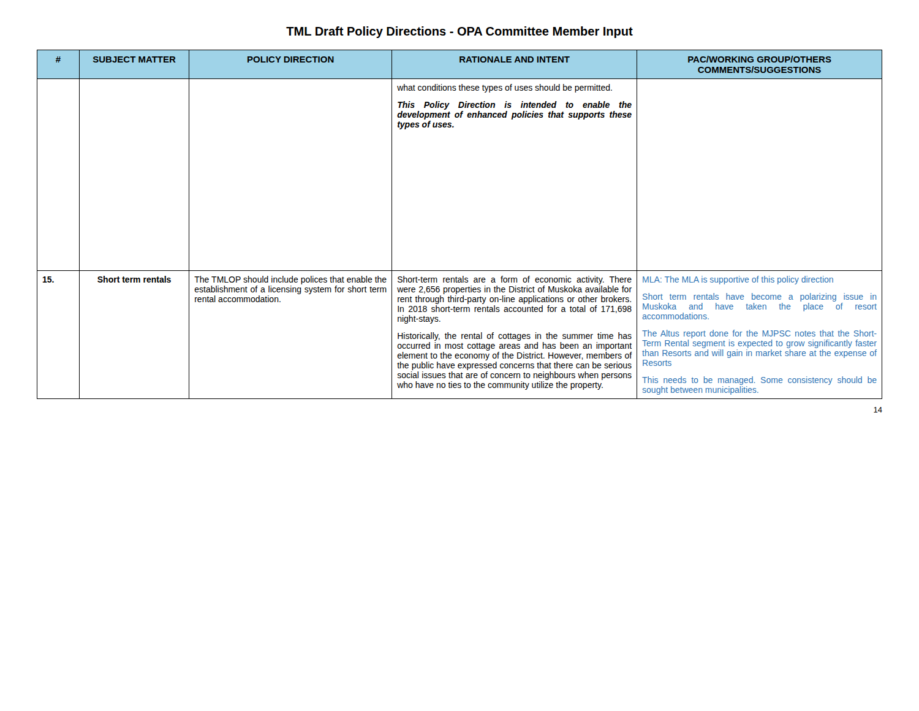TML Draft Policy Directions - OPA Committee Member Input
| # | SUBJECT MATTER | POLICY DIRECTION | RATIONALE AND INTENT | PAC/WORKING GROUP/OTHERS COMMENTS/SUGGESTIONS |
| --- | --- | --- | --- | --- |
| | | | what conditions these types of uses should be permitted. This Policy Direction is intended to enable the development of enhanced policies that supports these types of uses. | |
| 15. | Short term rentals | The TMLOP should include polices that enable the establishment of a licensing system for short term rental accommodation. | Short-term rentals are a form of economic activity. There were 2,656 properties in the District of Muskoka available for rent through third-party on-line applications or other brokers. In 2018 short-term rentals accounted for a total of 171,698 night-stays. Historically, the rental of cottages in the summer time has occurred in most cottage areas and has been an important element to the economy of the District. However, members of the public have expressed concerns that there can be serious social issues that are of concern to neighbours when persons who have no ties to the community utilize the property. | MLA: The MLA is supportive of this policy direction Short term rentals have become a polarizing issue in Muskoka and have taken the place of resort accommodations. The Altus report done for the MJPSC notes that the Short-Term Rental segment is expected to grow significantly faster than Resorts and will gain in market share at the expense of Resorts This needs to be managed. Some consistency should be sought between municipalities. |
14